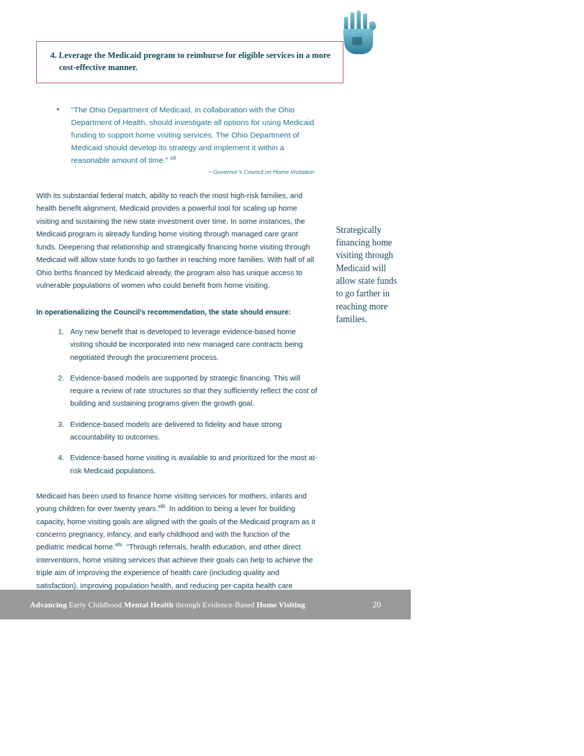4. Leverage the Medicaid program to reimburse for eligible services in a more cost-effective manner.
“The Ohio Department of Medicaid, in collaboration with the Ohio Department of Health, should investigate all options for using Medicaid funding to support home visiting services. The Ohio Department of Medicaid should develop its strategy and implement it within a reasonable amount of time.” xlii
~ Governor’s Council on Home Visitation
With its substantial federal match, ability to reach the most high-risk families, and health benefit alignment, Medicaid provides a powerful tool for scaling up home visiting and sustaining the new state investment over time. In some instances, the Medicaid program is already funding home visiting through managed care grant funds. Deepening that relationship and strategically financing home visiting through Medicaid will allow state funds to go farther in reaching more families. With half of all Ohio births financed by Medicaid already, the program also has unique access to vulnerable populations of women who could benefit from home visiting.
In operationalizing the Council’s recommendation, the state should ensure:
Any new benefit that is developed to leverage evidence-based home visiting should be incorporated into new managed care contracts being negotiated through the procurement process.
Evidence-based models are supported by strategic financing. This will require a review of rate structures so that they sufficiently reflect the cost of building and sustaining programs given the growth goal.
Evidence-based models are delivered to fidelity and have strong accountability to outcomes.
Evidence-based home visiting is available to and prioritized for the most at-risk Medicaid populations.
Medicaid has been used to finance home visiting services for mothers, infants and young children for over twenty years.xliii In addition to being a lever for building capacity, home visiting goals are aligned with the goals of the Medicaid program as it concerns pregnancy, infancy, and early childhood and with the function of the pediatric medical home.xliv “Through referrals, health education, and other direct interventions, home visiting services that achieve their goals can help to achieve the triple aim of improving the experience of health care (including quality and satisfaction), improving population health, and reducing per-capita health care costs.”xlv
Strategically financing home visiting through Medicaid will allow state funds to go farther in reaching more families.
Advancing Early Childhood Mental Health through Evidence-Based Home Visiting
20